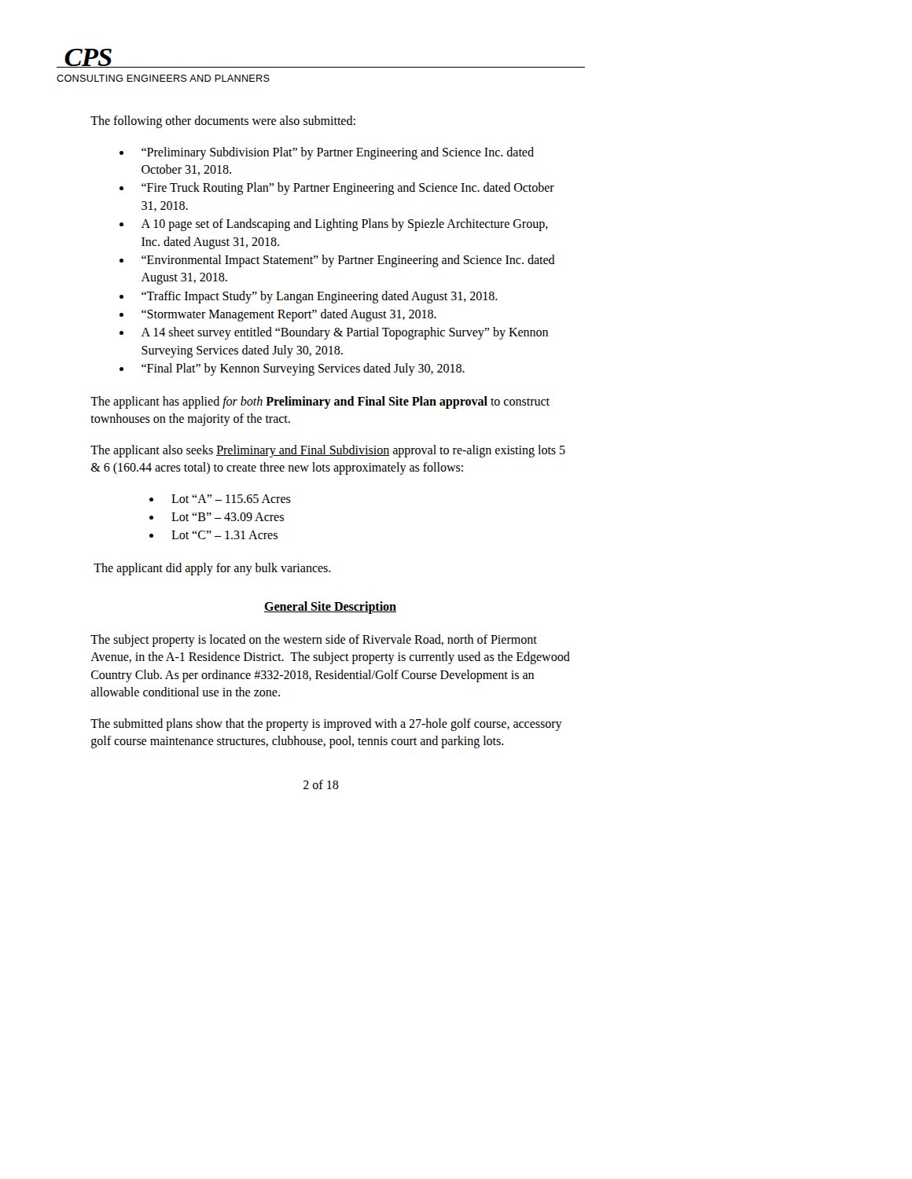CPS
CONSULTING ENGINEERS AND PLANNERS
The following other documents were also submitted:
“Preliminary Subdivision Plat” by Partner Engineering and Science Inc. dated October 31, 2018.
“Fire Truck Routing Plan” by Partner Engineering and Science Inc. dated October 31, 2018.
A 10 page set of Landscaping and Lighting Plans by Spiezle Architecture Group, Inc. dated August 31, 2018.
“Environmental Impact Statement” by Partner Engineering and Science Inc. dated August 31, 2018.
“Traffic Impact Study” by Langan Engineering dated August 31, 2018.
“Stormwater Management Report” dated August 31, 2018.
A 14 sheet survey entitled “Boundary & Partial Topographic Survey” by Kennon Surveying Services dated July 30, 2018.
“Final Plat” by Kennon Surveying Services dated July 30, 2018.
The applicant has applied for both Preliminary and Final Site Plan approval to construct townhouses on the majority of the tract.
The applicant also seeks Preliminary and Final Subdivision approval to re-align existing lots 5 & 6 (160.44 acres total) to create three new lots approximately as follows:
Lot “A” – 115.65 Acres
Lot “B” – 43.09 Acres
Lot “C” – 1.31 Acres
The applicant did apply for any bulk variances.
General Site Description
The subject property is located on the western side of Rivervale Road, north of Piermont Avenue, in the A-1 Residence District. The subject property is currently used as the Edgewood Country Club. As per ordinance #332-2018, Residential/Golf Course Development is an allowable conditional use in the zone.
The submitted plans show that the property is improved with a 27-hole golf course, accessory golf course maintenance structures, clubhouse, pool, tennis court and parking lots.
2 of 18